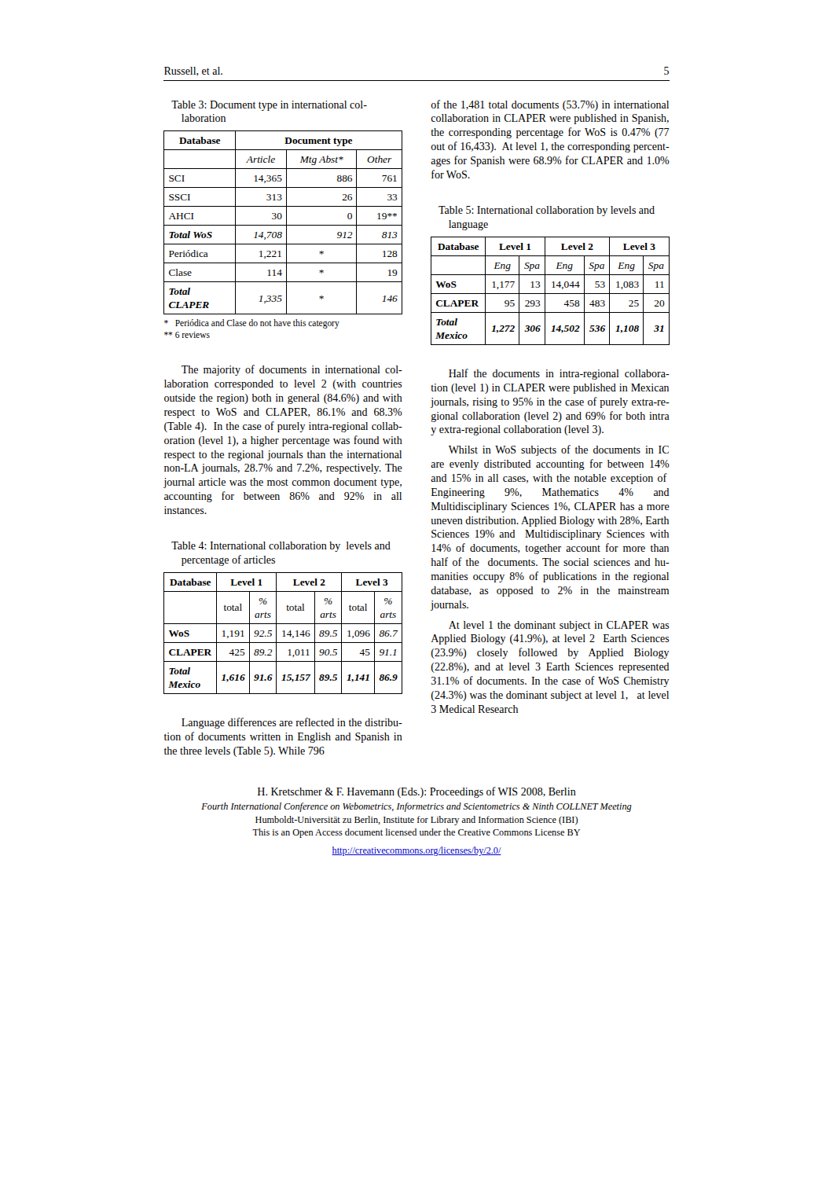Russell, et al. 5
Table 3: Document type in international col-laboration
| Database | Document type |
| --- | --- |
| | Article | Mtg Abst* | Other |
| SCI | 14,365 | 886 | 761 |
| SSCI | 313 | 26 | 33 |
| AHCI | 30 | 0 | 19** |
| Total WoS | 14,708 | 912 | 813 |
| Periódica | 1,221 | * | 128 |
| Clase | 114 | * | 19 |
| Total CLAPER | 1,335 | * | 146 |
* Periódica and Clase do not have this category
** 6 reviews
The majority of documents in international collaboration corresponded to level 2 (with countries outside the region) both in general (84.6%) and with respect to WoS and CLAPER, 86.1% and 68.3% (Table 4). In the case of purely intra-regional collaboration (level 1), a higher percentage was found with respect to the regional journals than the international non-LA journals, 28.7% and 7.2%, respectively. The journal article was the most common document type, accounting for between 86% and 92% in all instances.
Table 4: International collaboration by levels and percentage of articles
| Database | Level 1 | Level 2 | Level 3 |
| --- | --- | --- | --- |
| | total | % arts | total | % arts | total | % arts |
| WoS | 1,191 | 92.5 | 14,146 | 89.5 | 1,096 | 86.7 |
| CLAPER | 425 | 89.2 | 1,011 | 90.5 | 45 | 91.1 |
| Total Mexico | 1,616 | 91.6 | 15,157 | 89.5 | 1,141 | 86.9 |
Language differences are reflected in the distribution of documents written in English and Spanish in the three levels (Table 5). While 796
of the 1,481 total documents (53.7%) in international collaboration in CLAPER were published in Spanish, the corresponding percentage for WoS is 0.47% (77 out of 16,433). At level 1, the corresponding percentages for Spanish were 68.9% for CLAPER and 1.0% for WoS.
Table 5: International collaboration by levels and language
| Database | Level 1 | Level 2 | Level 3 |
| --- | --- | --- | --- |
| | Eng | Spa | Eng | Spa | Eng | Spa |
| WoS | 1,177 | 13 | 14,044 | 53 | 1,083 | 11 |
| CLAPER | 95 | 293 | 458 | 483 | 25 | 20 |
| Total Mexico | 1,272 | 306 | 14,502 | 536 | 1,108 | 31 |
Half the documents in intra-regional collaboration (level 1) in CLAPER were published in Mexican journals, rising to 95% in the case of purely extra-regional collaboration (level 2) and 69% for both intra y extra-regional collaboration (level 3).
Whilst in WoS subjects of the documents in IC are evenly distributed accounting for between 14% and 15% in all cases, with the notable exception of Engineering 9%, Mathematics 4% and Multidisciplinary Sciences 1%, CLAPER has a more uneven distribution. Applied Biology with 28%, Earth Sciences 19% and Multidisciplinary Sciences with 14% of documents, together account for more than half of the documents. The social sciences and humanities occupy 8% of publications in the regional database, as opposed to 2% in the mainstream journals.
At level 1 the dominant subject in CLAPER was Applied Biology (41.9%), at level 2 Earth Sciences (23.9%) closely followed by Applied Biology (22.8%), and at level 3 Earth Sciences represented 31.1% of documents. In the case of WoS Chemistry (24.3%) was the dominant subject at level 1, at level 3 Medical Research
H. Kretschmer & F. Havemann (Eds.): Proceedings of WIS 2008, Berlin
Fourth International Conference on Webometrics, Informetrics and Scientometrics & Ninth COLLNET Meeting
Humboldt-Universität zu Berlin, Institute for Library and Information Science (IBI)
This is an Open Access document licensed under the Creative Commons License BY
http://creativecommons.org/licenses/by/2.0/